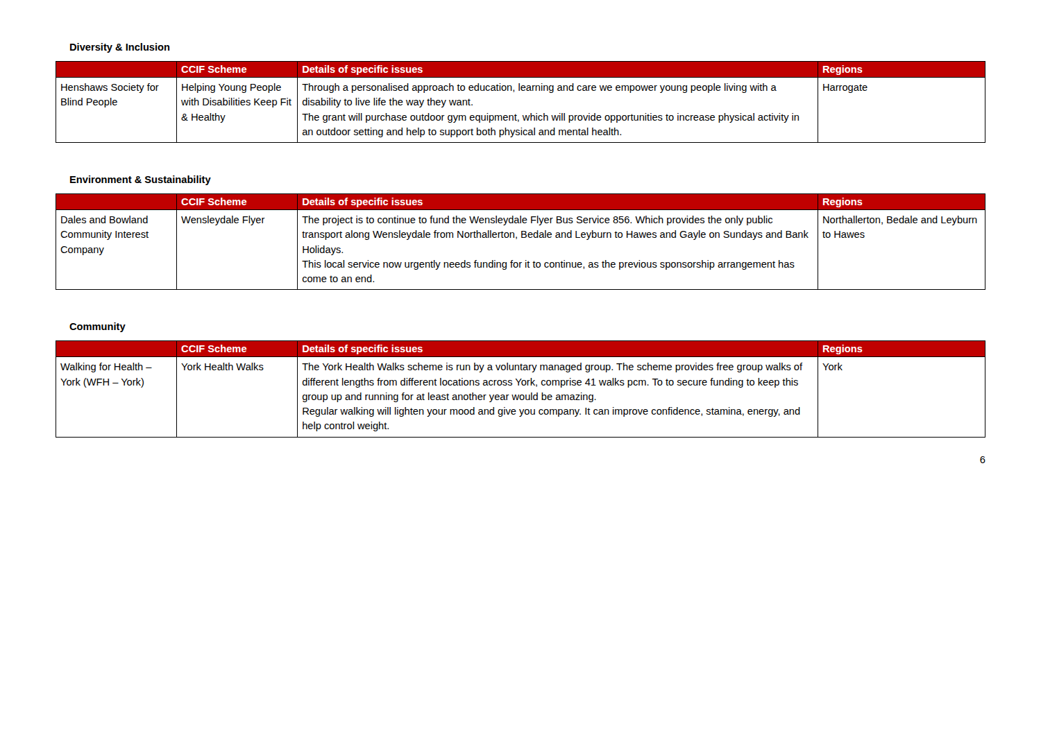Diversity & Inclusion
| | CCIF Scheme | Details of specific issues | Regions |
| --- | --- | --- | --- |
| Henshaws Society for Blind People | Helping Young People with Disabilities Keep Fit & Healthy | Through a personalised approach to education, learning and care we empower young people living with a disability to live life the way they want. The grant will purchase outdoor gym equipment, which will provide opportunities to increase physical activity in an outdoor setting and help to support both physical and mental health. | Harrogate |
Environment & Sustainability
| | CCIF Scheme | Details of specific issues | Regions |
| --- | --- | --- | --- |
| Dales and Bowland Community Interest Company | Wensleydale Flyer | The project is to continue to fund the Wensleydale Flyer Bus Service 856. Which provides the only public transport along Wensleydale from Northallerton, Bedale and Leyburn to Hawes and Gayle on Sundays and Bank Holidays. This local service now urgently needs funding for it to continue, as the previous sponsorship arrangement has come to an end. | Northallerton, Bedale and Leyburn to Hawes |
Community
| | CCIF Scheme | Details of specific issues | Regions |
| --- | --- | --- | --- |
| Walking for Health – York (WFH – York) | York Health Walks | The York Health Walks scheme is run by a voluntary managed group. The scheme provides free group walks of different lengths from different locations across York, comprise 41 walks pcm. To to secure funding to keep this group up and running for at least another year would be amazing. Regular walking will lighten your mood and give you company. It can improve confidence, stamina, energy, and help control weight. | York |
6